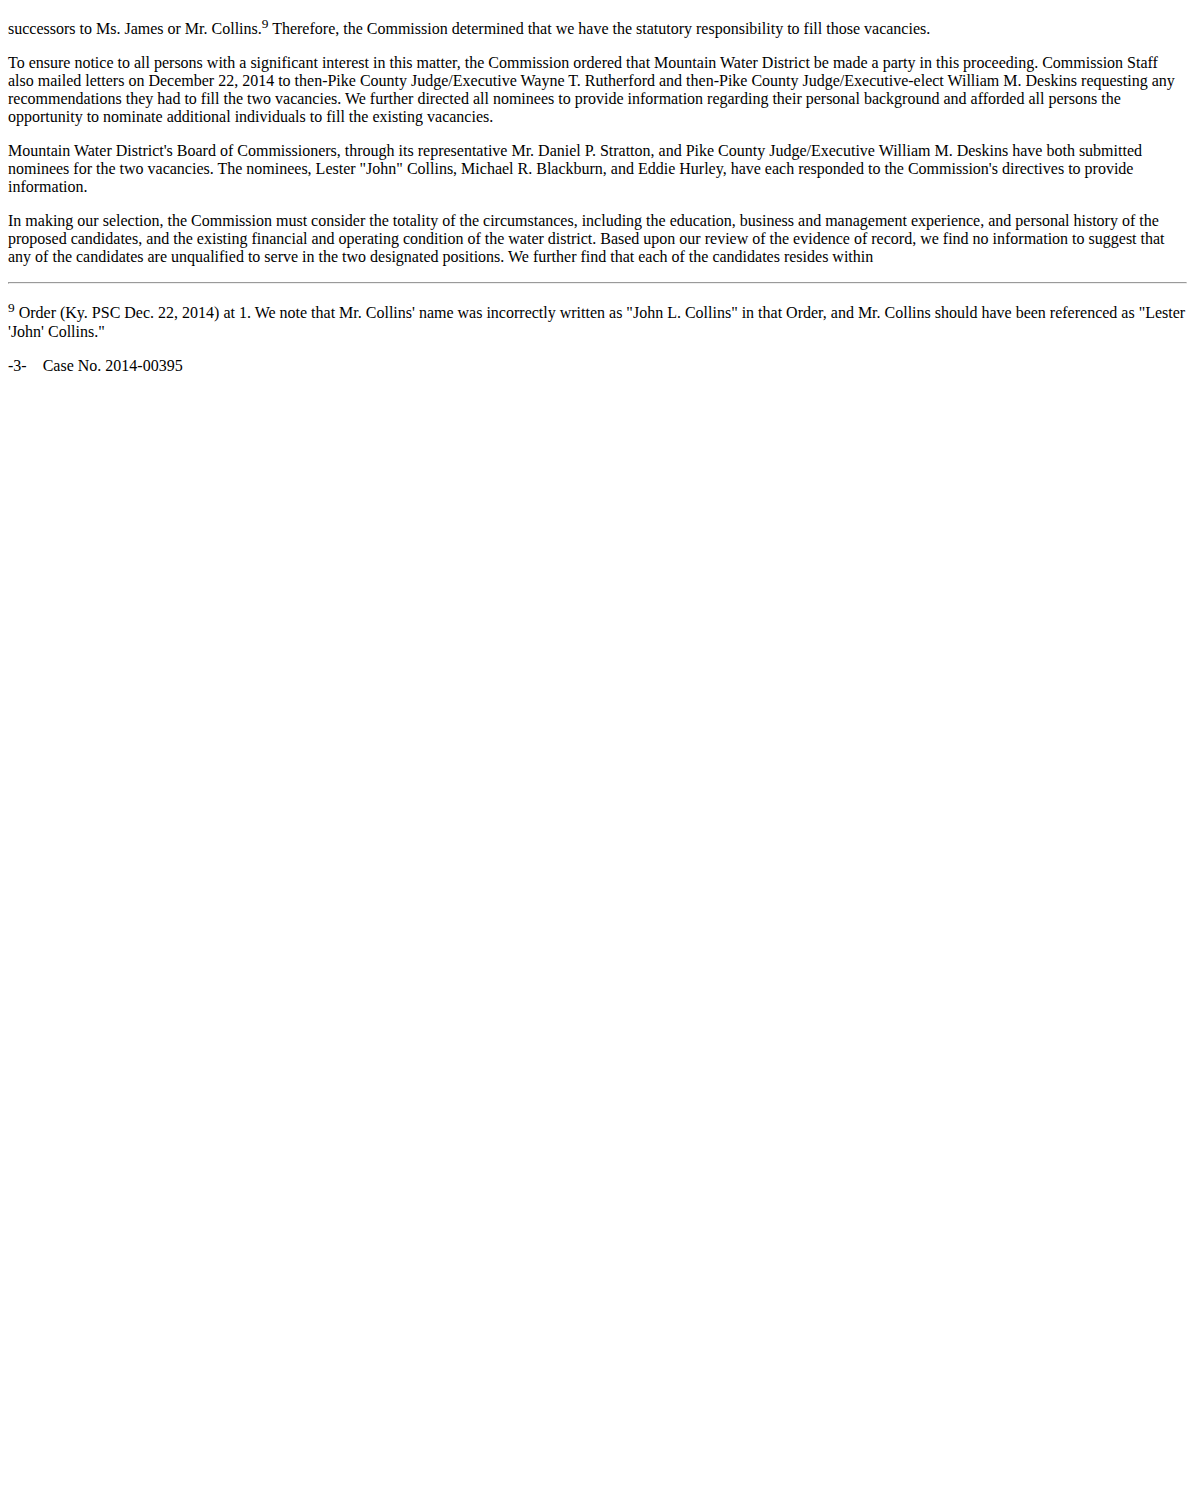successors to Ms. James or Mr. Collins.9 Therefore, the Commission determined that we have the statutory responsibility to fill those vacancies.
To ensure notice to all persons with a significant interest in this matter, the Commission ordered that Mountain Water District be made a party in this proceeding. Commission Staff also mailed letters on December 22, 2014 to then-Pike County Judge/Executive Wayne T. Rutherford and then-Pike County Judge/Executive-elect William M. Deskins requesting any recommendations they had to fill the two vacancies. We further directed all nominees to provide information regarding their personal background and afforded all persons the opportunity to nominate additional individuals to fill the existing vacancies.
Mountain Water District's Board of Commissioners, through its representative Mr. Daniel P. Stratton, and Pike County Judge/Executive William M. Deskins have both submitted nominees for the two vacancies. The nominees, Lester "John" Collins, Michael R. Blackburn, and Eddie Hurley, have each responded to the Commission's directives to provide information.
In making our selection, the Commission must consider the totality of the circumstances, including the education, business and management experience, and personal history of the proposed candidates, and the existing financial and operating condition of the water district. Based upon our review of the evidence of record, we find no information to suggest that any of the candidates are unqualified to serve in the two designated positions. We further find that each of the candidates resides within
9 Order (Ky. PSC Dec. 22, 2014) at 1. We note that Mr. Collins' name was incorrectly written as "John L. Collins" in that Order, and Mr. Collins should have been referenced as "Lester 'John' Collins."
-3- Case No. 2014-00395